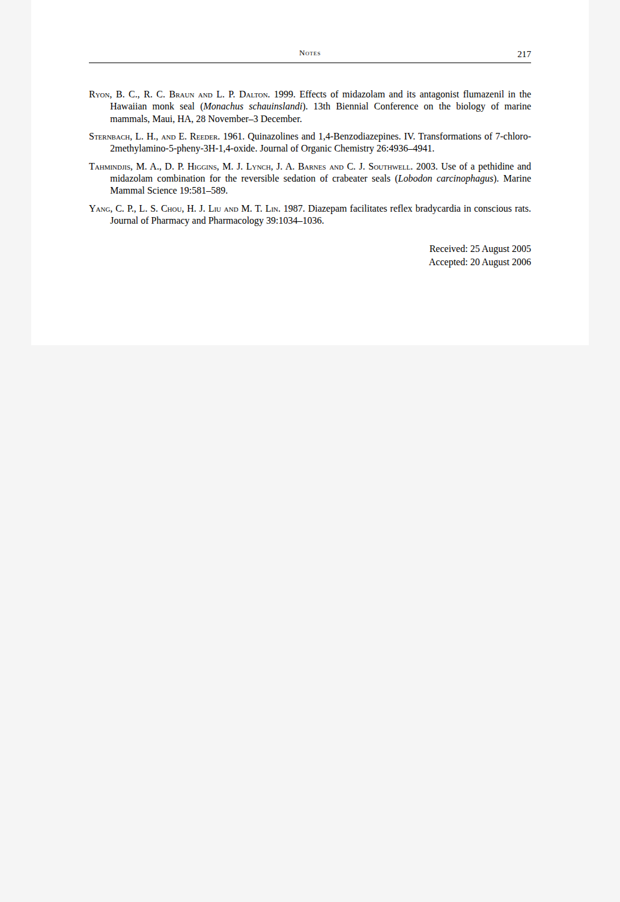Notes
217
Ryon, B. C., R. C. Braun and L. P. Dalton. 1999. Effects of midazolam and its antagonist flumazenil in the Hawaiian monk seal (Monachus schauinslandi). 13th Biennial Conference on the biology of marine mammals, Maui, HA, 28 November–3 December.
Sternbach, L. H., and E. Reeder. 1961. Quinazolines and 1,4-Benzodiazepines. IV. Transformations of 7-chloro-2methylamino-5-pheny-3H-1,4-oxide. Journal of Organic Chemistry 26:4936–4941.
Tahmindjis, M. A., D. P. Higgins, M. J. Lynch, J. A. Barnes and C. J. Southwell. 2003. Use of a pethidine and midazolam combination for the reversible sedation of crabeater seals (Lobodon carcinophagus). Marine Mammal Science 19:581–589.
Yang, C. P., L. S. Chou, H. J. Liu and M. T. Lin. 1987. Diazepam facilitates reflex bradycardia in conscious rats. Journal of Pharmacy and Pharmacology 39:1034–1036.
Received: 25 August 2005
Accepted: 20 August 2006